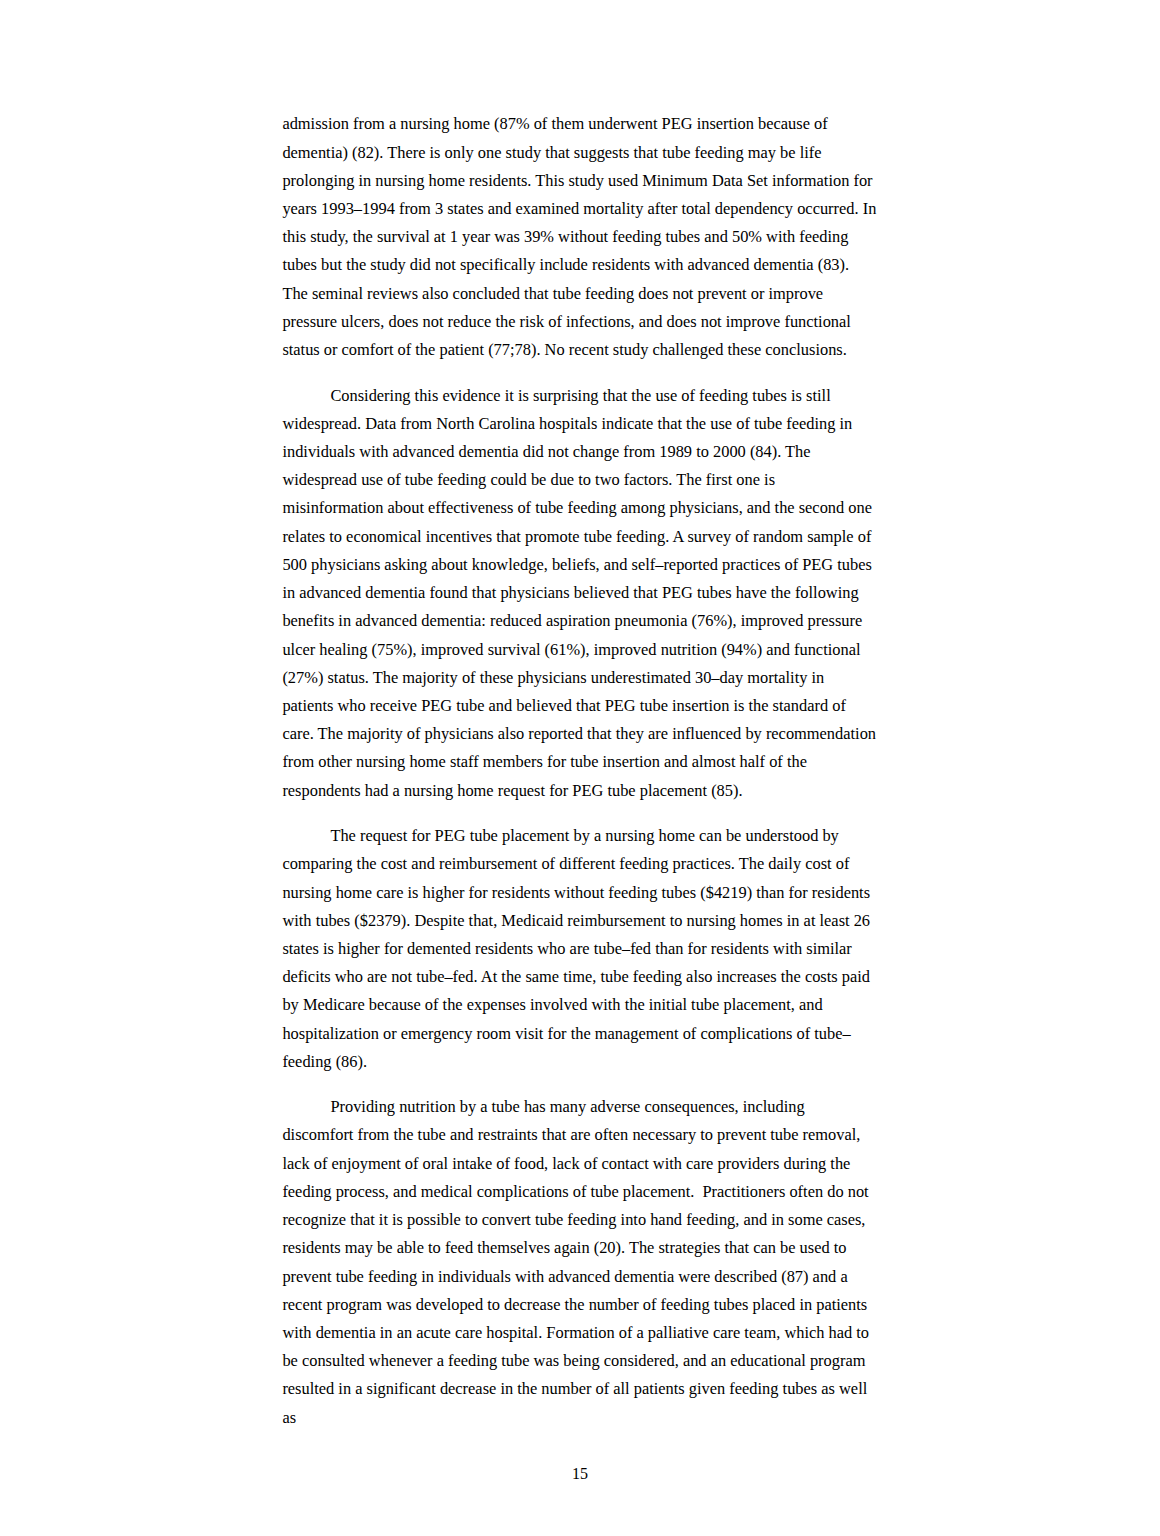admission from a nursing home (87% of them underwent PEG insertion because of dementia) (82). There is only one study that suggests that tube feeding may be life prolonging in nursing home residents. This study used Minimum Data Set information for years 1993–1994 from 3 states and examined mortality after total dependency occurred. In this study, the survival at 1 year was 39% without feeding tubes and 50% with feeding tubes but the study did not specifically include residents with advanced dementia (83). The seminal reviews also concluded that tube feeding does not prevent or improve pressure ulcers, does not reduce the risk of infections, and does not improve functional status or comfort of the patient (77;78). No recent study challenged these conclusions.
Considering this evidence it is surprising that the use of feeding tubes is still widespread. Data from North Carolina hospitals indicate that the use of tube feeding in individuals with advanced dementia did not change from 1989 to 2000 (84). The widespread use of tube feeding could be due to two factors. The first one is misinformation about effectiveness of tube feeding among physicians, and the second one relates to economical incentives that promote tube feeding. A survey of random sample of 500 physicians asking about knowledge, beliefs, and self–reported practices of PEG tubes in advanced dementia found that physicians believed that PEG tubes have the following benefits in advanced dementia: reduced aspiration pneumonia (76%), improved pressure ulcer healing (75%), improved survival (61%), improved nutrition (94%) and functional (27%) status. The majority of these physicians underestimated 30–day mortality in patients who receive PEG tube and believed that PEG tube insertion is the standard of care. The majority of physicians also reported that they are influenced by recommendation from other nursing home staff members for tube insertion and almost half of the respondents had a nursing home request for PEG tube placement (85).
The request for PEG tube placement by a nursing home can be understood by comparing the cost and reimbursement of different feeding practices. The daily cost of nursing home care is higher for residents without feeding tubes ($4219) than for residents with tubes ($2379). Despite that, Medicaid reimbursement to nursing homes in at least 26 states is higher for demented residents who are tube–fed than for residents with similar deficits who are not tube–fed. At the same time, tube feeding also increases the costs paid by Medicare because of the expenses involved with the initial tube placement, and hospitalization or emergency room visit for the management of complications of tube–feeding (86).
Providing nutrition by a tube has many adverse consequences, including discomfort from the tube and restraints that are often necessary to prevent tube removal, lack of enjoyment of oral intake of food, lack of contact with care providers during the feeding process, and medical complications of tube placement. Practitioners often do not recognize that it is possible to convert tube feeding into hand feeding, and in some cases, residents may be able to feed themselves again (20). The strategies that can be used to prevent tube feeding in individuals with advanced dementia were described (87) and a recent program was developed to decrease the number of feeding tubes placed in patients with dementia in an acute care hospital. Formation of a palliative care team, which had to be consulted whenever a feeding tube was being considered, and an educational program resulted in a significant decrease in the number of all patients given feeding tubes as well as
15